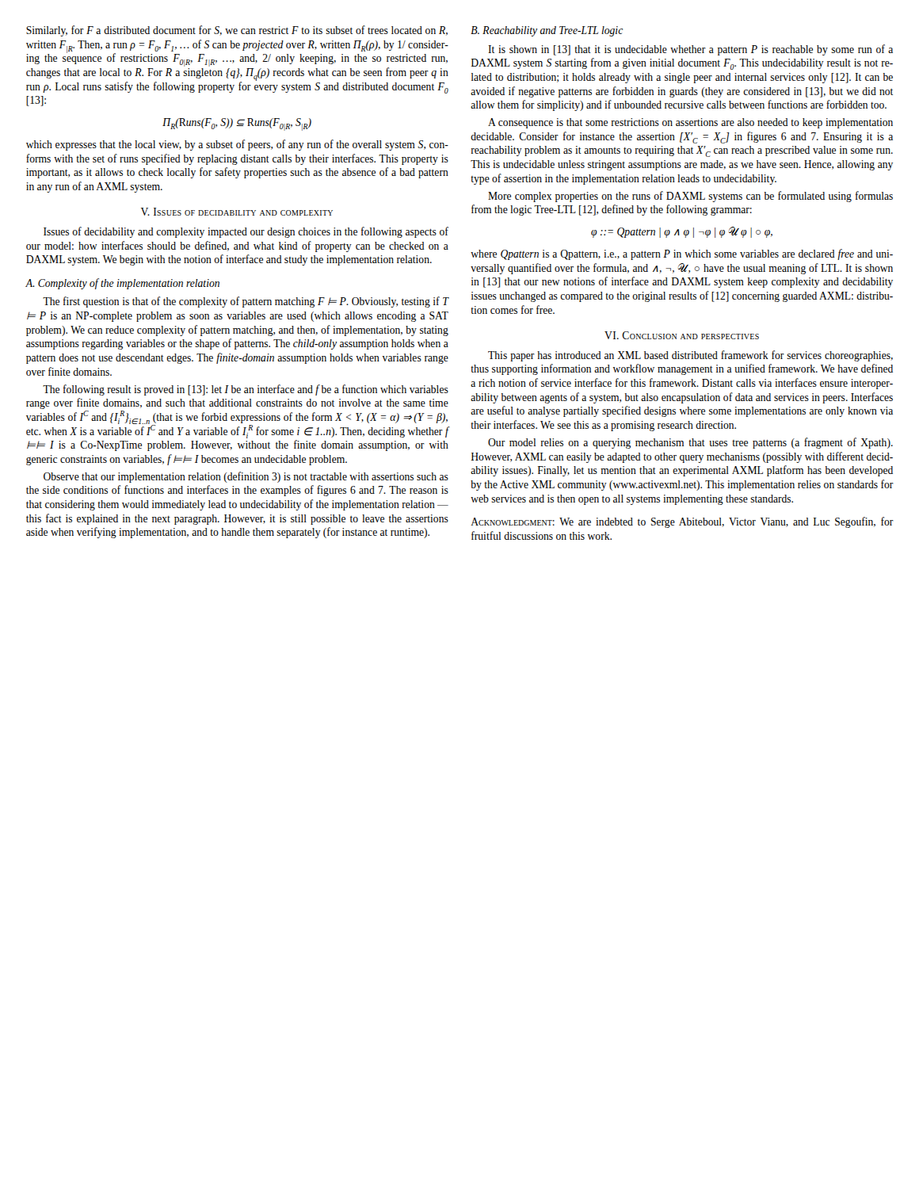Similarly, for F a distributed document for S, we can restrict F to its subset of trees located on R, written F|R. Then, a run ρ = F0, F1, … of S can be projected over R, written ΠR(ρ), by 1/ considering the sequence of restrictions F0|R, F1|R, …, and, 2/ only keeping, in the so restricted run, changes that are local to R. For R a singleton {q}, Πq(ρ) records what can be seen from peer q in run ρ. Local runs satisfy the following property for every system S and distributed document F0 [13]:
ΠR(Runs(F0, S)) ⊆ Runs(F0|R, S|R)
which expresses that the local view, by a subset of peers, of any run of the overall system S, conforms with the set of runs specified by replacing distant calls by their interfaces. This property is important, as it allows to check locally for safety properties such as the absence of a bad pattern in any run of an AXML system.
V. Issues of decidability and complexity
Issues of decidability and complexity impacted our design choices in the following aspects of our model: how interfaces should be defined, and what kind of property can be checked on a DAXML system. We begin with the notion of interface and study the implementation relation.
A. Complexity of the implementation relation
The first question is that of the complexity of pattern matching F ⊨ P. Obviously, testing if T ⊨ P is an NP-complete problem as soon as variables are used (which allows encoding a SAT problem). We can reduce complexity of pattern matching, and then, of implementation, by stating assumptions regarding variables or the shape of patterns. The child-only assumption holds when a pattern does not use descendant edges. The finite-domain assumption holds when variables range over finite domains.
The following result is proved in [13]: let I be an interface and f be a function which variables range over finite domains, and such that additional constraints do not involve at the same time variables of IC and {IiR}i∈1..n (that is we forbid expressions of the form X < Y, (X = α) ⇒ (Y = β), etc. when X is a variable of IC and Y a variable of IiR for some i ∈ 1..n). Then, deciding whether f ⊨⊨ I is a Co-NexpTime problem. However, without the finite domain assumption, or with generic constraints on variables, f ⊨⊨ I becomes an undecidable problem.
Observe that our implementation relation (definition 3) is not tractable with assertions such as the side conditions of functions and interfaces in the examples of figures 6 and 7. The reason is that considering them would immediately lead to undecidability of the implementation relation — this fact is explained in the next paragraph. However, it is still possible to leave the assertions aside when verifying implementation, and to handle them separately (for instance at runtime).
B. Reachability and Tree-LTL logic
It is shown in [13] that it is undecidable whether a pattern P is reachable by some run of a DAXML system S starting from a given initial document F0. This undecidability result is not related to distribution; it holds already with a single peer and internal services only [12]. It can be avoided if negative patterns are forbidden in guards (they are considered in [13], but we did not allow them for simplicity) and if unbounded recursive calls between functions are forbidden too.
A consequence is that some restrictions on assertions are also needed to keep implementation decidable. Consider for instance the assertion [X′C = XC] in figures 6 and 7. Ensuring it is a reachability problem as it amounts to requiring that X′C can reach a prescribed value in some run. This is undecidable unless stringent assumptions are made, as we have seen. Hence, allowing any type of assertion in the implementation relation leads to undecidability.
More complex properties on the runs of DAXML systems can be formulated using formulas from the logic Tree-LTL [12], defined by the following grammar:
φ ::= Qpattern | φ ∧ φ | ¬φ | φ 𝒰 φ | ○ φ,
where Qpattern is a Qpattern, i.e., a pattern P in which some variables are declared free and universally quantified over the formula, and ∧, ¬, 𝒰, ○ have the usual meaning of LTL. It is shown in [13] that our new notions of interface and DAXML system keep complexity and decidability issues unchanged as compared to the original results of [12] concerning guarded AXML: distribution comes for free.
VI. Conclusion and perspectives
This paper has introduced an XML based distributed framework for services choreographies, thus supporting information and workflow management in a unified framework. We have defined a rich notion of service interface for this framework. Distant calls via interfaces ensure interoperability between agents of a system, but also encapsulation of data and services in peers. Interfaces are useful to analyse partially specified designs where some implementations are only known via their interfaces. We see this as a promising research direction.
Our model relies on a querying mechanism that uses tree patterns (a fragment of Xpath). However, AXML can easily be adapted to other query mechanisms (possibly with different decidability issues). Finally, let us mention that an experimental AXML platform has been developed by the Active XML community (www.activexml.net). This implementation relies on standards for web services and is then open to all systems implementing these standards.
Acknowledgment: We are indebted to Serge Abiteboul, Victor Vianu, and Luc Segoufin, for fruitful discussions on this work.